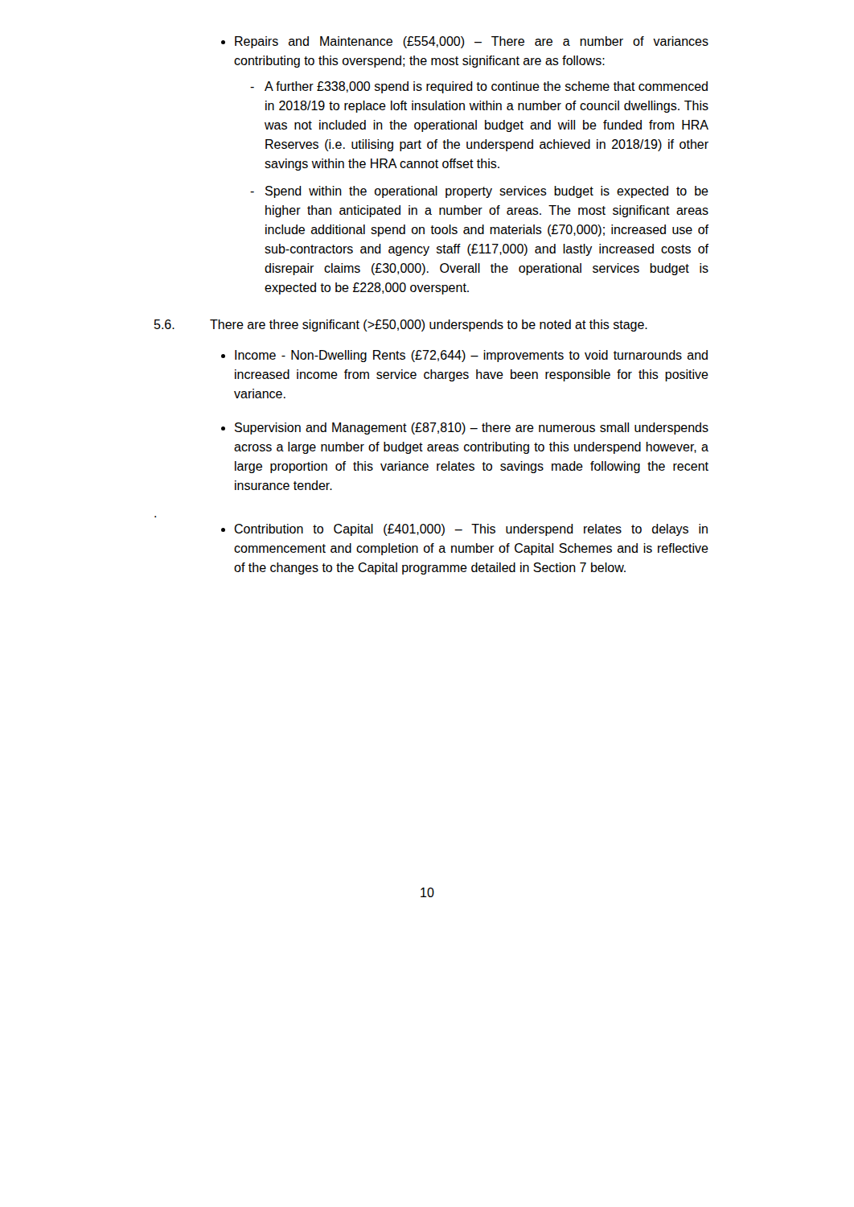Repairs and Maintenance (£554,000) – There are a number of variances contributing to this overspend; the most significant are as follows:
A further £338,000 spend is required to continue the scheme that commenced in 2018/19 to replace loft insulation within a number of council dwellings. This was not included in the operational budget and will be funded from HRA Reserves (i.e. utilising part of the underspend achieved in 2018/19) if other savings within the HRA cannot offset this.
Spend within the operational property services budget is expected to be higher than anticipated in a number of areas. The most significant areas include additional spend on tools and materials (£70,000); increased use of sub-contractors and agency staff (£117,000) and lastly increased costs of disrepair claims (£30,000). Overall the operational services budget is expected to be £228,000 overspent.
5.6.
There are three significant (>£50,000) underspends to be noted at this stage.
Income - Non-Dwelling Rents (£72,644) – improvements to void turnarounds and increased income from service charges have been responsible for this positive variance.
Supervision and Management (£87,810) – there are numerous small underspends across a large number of budget areas contributing to this underspend however, a large proportion of this variance relates to savings made following the recent insurance tender.
.
Contribution to Capital (£401,000) – This underspend relates to delays in commencement and completion of a number of Capital Schemes and is reflective of the changes to the Capital programme detailed in Section 7 below.
10